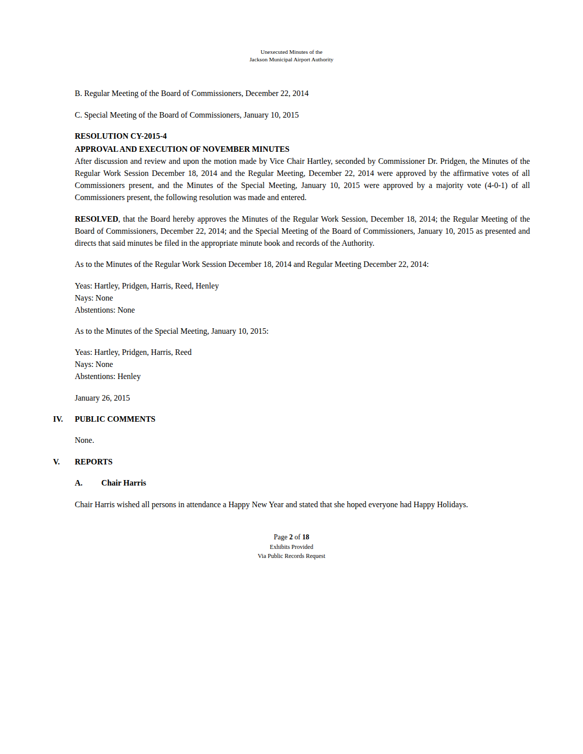Unexecuted Minutes of the
Jackson Municipal Airport Authority
B. Regular Meeting of the Board of Commissioners, December 22, 2014
C. Special Meeting of the Board of Commissioners, January 10, 2015
RESOLUTION CY-2015-4
APPROVAL AND EXECUTION OF NOVEMBER MINUTES
After discussion and review and upon the motion made by Vice Chair Hartley, seconded by Commissioner Dr. Pridgen, the Minutes of the Regular Work Session December 18, 2014 and the Regular Meeting, December 22, 2014 were approved by the affirmative votes of all Commissioners present, and the Minutes of the Special Meeting, January 10, 2015 were approved by a majority vote (4-0-1) of all Commissioners present, the following resolution was made and entered.
RESOLVED, that the Board hereby approves the Minutes of the Regular Work Session, December 18, 2014; the Regular Meeting of the Board of Commissioners, December 22, 2014; and the Special Meeting of the Board of Commissioners, January 10, 2015 as presented and directs that said minutes be filed in the appropriate minute book and records of the Authority.
As to the Minutes of the Regular Work Session December 18, 2014 and Regular Meeting December 22, 2014:
Yeas: Hartley, Pridgen, Harris, Reed, Henley
Nays: None
Abstentions: None
As to the Minutes of the Special Meeting, January 10, 2015:
Yeas: Hartley, Pridgen, Harris, Reed
Nays: None
Abstentions: Henley
January 26, 2015
IV.
PUBLIC COMMENTS
None.
V.
REPORTS
A.
Chair Harris
Chair Harris wished all persons in attendance a Happy New Year and stated that she hoped everyone had Happy Holidays.
Page 2 of 18
Exhibits Provided
Via Public Records Request